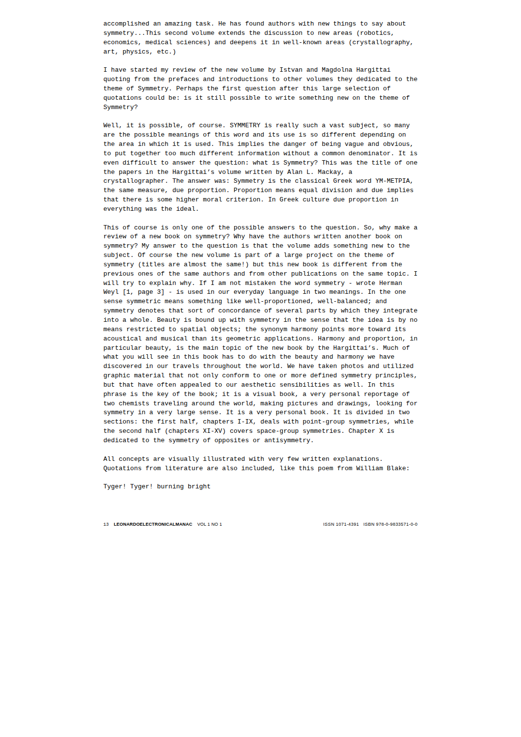accomplished an amazing task. He has found authors with new things to say about symmetry...This second volume extends the discussion to new areas (robotics, economics, medical sciences) and deepens it in well-known areas (crystallography, art, physics, etc.)
I have started my review of the new volume by Istvan and Magdolna Hargittai quoting from the prefaces and introductions to other volumes they dedicated to the theme of Symmetry. Perhaps the first question after this large selection of quotations could be: is it still possible to write something new on the theme of Symmetry?
Well, it is possible, of course. SYMMETRY is really such a vast subject, so many are the possible meanings of this word and its use is so different depending on the area in which it is used. This implies the danger of being vague and obvious, to put together too much different information without a common denominator. It is even difficult to answer the question: what is Symmetry? This was the title of one the papers in the Hargittai’s volume written by Alan L. Mackay, a crystallographer. The answer was: Symmetry is the classical Greek word YM-METPIA, the same measure, due proportion. Proportion means equal division and due implies that there is some higher moral criterion. In Greek culture due proportion in everything was the ideal.
This of course is only one of the possible answers to the question. So, why make a review of a new book on symmetry? Why have the authors written another book on symmetry? My answer to the question is that the volume adds something new to the subject. Of course the new volume is part of a large project on the theme of symmetry (titles are almost the same!) but this new book is different from the previous ones of the same authors and from other publications on the same topic. I will try to explain why. If I am not mistaken the word symmetry - wrote Herman Weyl [1, page 3] - is used in our everyday language in two meanings. In the one sense symmetric means something like well-proportioned, well-balanced; and symmetry denotes that sort of concordance of several parts by which they integrate into a whole. Beauty is bound up with symmetry in the sense that the idea is by no means restricted to spatial objects; the synonym harmony points more toward its acoustical and musical than its geometric applications. Harmony and proportion, in particular beauty, is the main topic of the new book by the Hargittai’s. Much of what you will see in this book has to do with the beauty and harmony we have discovered in our travels throughout the world. We have taken photos and utilized graphic material that not only conform to one or more defined symmetry principles, but that have often appealed to our aesthetic sensibilities as well. In this phrase is the key of the book; it is a visual book, a very personal reportage of two chemists traveling around the world, making pictures and drawings, looking for symmetry in a very large sense. It is a very personal book. It is divided in two sections: the first half, chapters I-IX, deals with point-group symmetries, while the second half (chapters XI-XV) covers space-group symmetries. Chapter X is dedicated to the symmetry of opposites or antisymmetry.
All concepts are visually illustrated with very few written explanations. Quotations from literature are also included, like this poem from William Blake:
Tyger! Tyger! burning bright
13 LEONARDOELECTRONICALMANAC VOL 1 NO 1 ISSN 1071-4391 ISBN 978-0-9833571-0-0